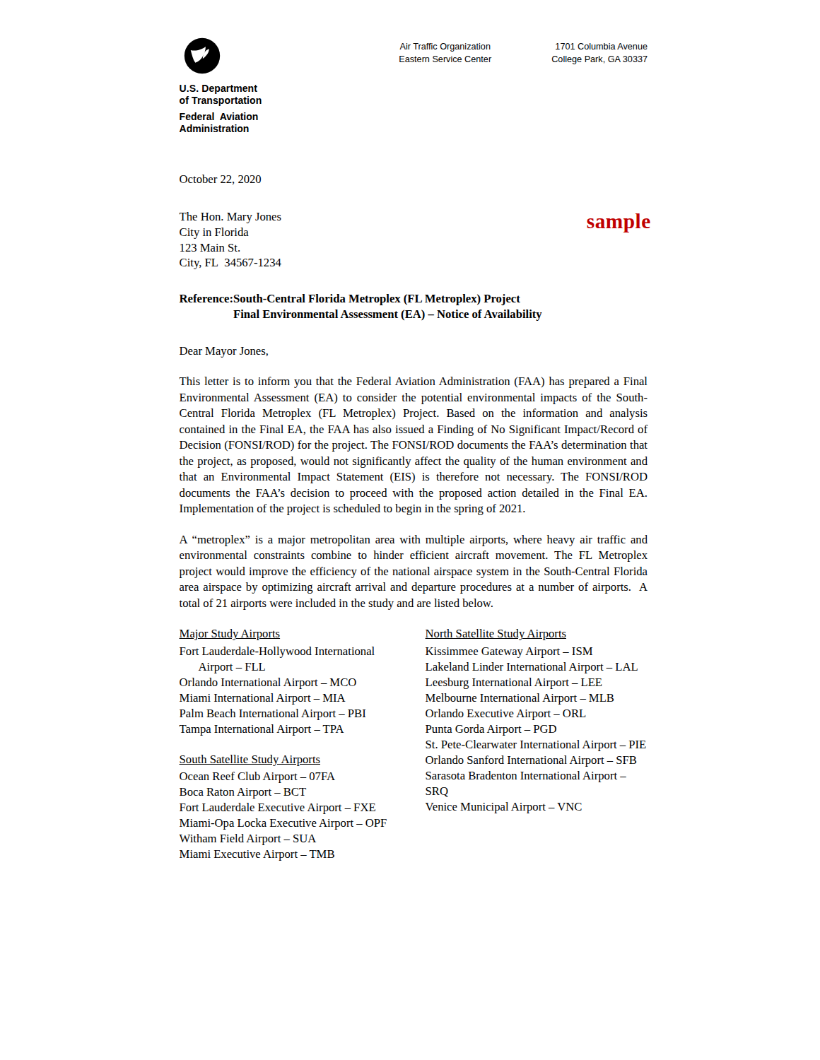U.S. Department
of Transportation
Federal Aviation
Administration
Air Traffic Organization
Eastern Service Center
1701 Columbia Avenue
College Park, GA 30337
October 22, 2020
sample The Hon. Mary Jones
City in Florida
123 Main St.
City, FL 34567-1234
| Reference: | South-Central Florida Metroplex (FL Metroplex) Project Final Environmental Assessment (EA) – Notice of Availability |
Dear Mayor Jones,
This letter is to inform you that the Federal Aviation Administration (FAA) has prepared a Final Environmental Assessment (EA) to consider the potential environmental impacts of the South-Central Florida Metroplex (FL Metroplex) Project. Based on the information and analysis contained in the Final EA, the FAA has also issued a Finding of No Significant Impact/Record of Decision (FONSI/ROD) for the project. The FONSI/ROD documents the FAA’s determination that the project, as proposed, would not significantly affect the quality of the human environment and that an Environmental Impact Statement (EIS) is therefore not necessary. The FONSI/ROD documents the FAA’s decision to proceed with the proposed action detailed in the Final EA. Implementation of the project is scheduled to begin in the spring of 2021.
A “metroplex” is a major metropolitan area with multiple airports, where heavy air traffic and environmental constraints combine to hinder efficient aircraft movement. The FL Metroplex project would improve the efficiency of the national airspace system in the South-Central Florida area airspace by optimizing aircraft arrival and departure procedures at a number of airports. A total of 21 airports were included in the study and are listed below.
Major Study Airports
Fort Lauderdale-Hollywood InternationalAirport – FLL
Orlando International Airport – MCO
Miami International Airport – MIA
Palm Beach International Airport – PBI
Tampa International Airport – TPA
South Satellite Study Airports
Ocean Reef Club Airport – 07FA
Boca Raton Airport – BCT
Fort Lauderdale Executive Airport – FXE
Miami-Opa Locka Executive Airport – OPF
Witham Field Airport – SUA
Miami Executive Airport – TMB
North Satellite Study Airports
Kissimmee Gateway Airport – ISM
Lakeland Linder International Airport – LAL
Leesburg International Airport – LEE
Melbourne International Airport – MLB
Orlando Executive Airport – ORL
Punta Gorda Airport – PGD
St. Pete-Clearwater International Airport – PIE
Orlando Sanford International Airport – SFB
Sarasota Bradenton International Airport – SRQ
Venice Municipal Airport – VNC